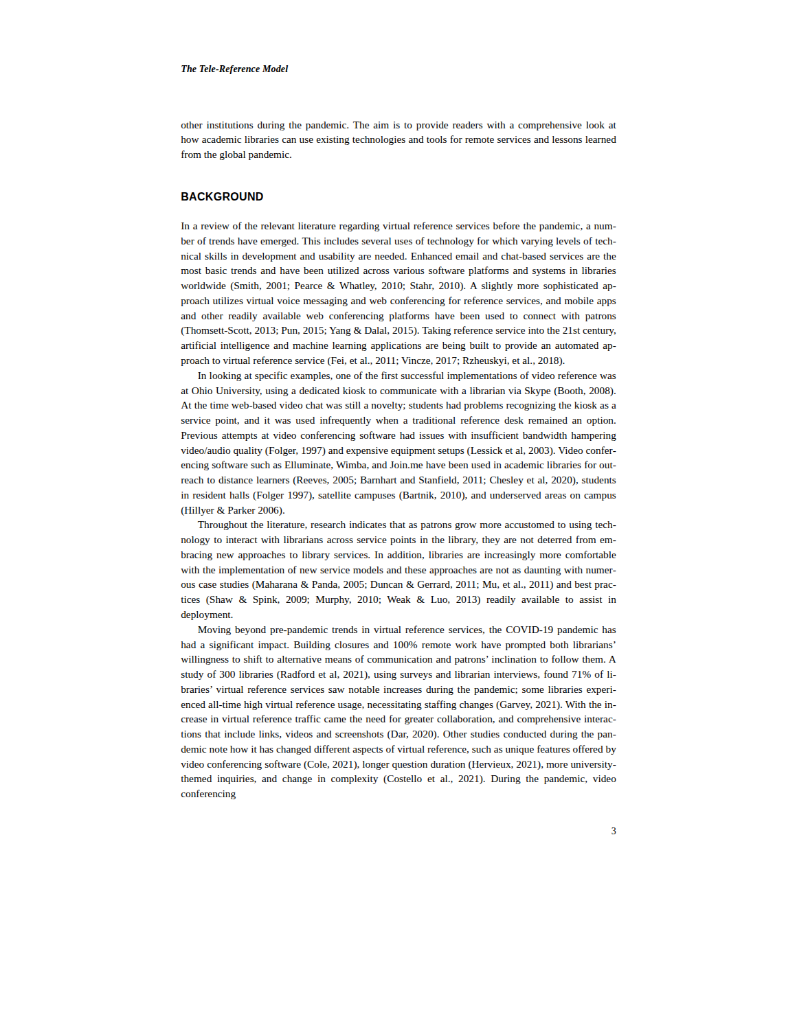The Tele-Reference Model
other institutions during the pandemic. The aim is to provide readers with a comprehensive look at how academic libraries can use existing technologies and tools for remote services and lessons learned from the global pandemic.
Background
In a review of the relevant literature regarding virtual reference services before the pandemic, a number of trends have emerged. This includes several uses of technology for which varying levels of technical skills in development and usability are needed. Enhanced email and chat-based services are the most basic trends and have been utilized across various software platforms and systems in libraries worldwide (Smith, 2001; Pearce & Whatley, 2010; Stahr, 2010). A slightly more sophisticated approach utilizes virtual voice messaging and web conferencing for reference services, and mobile apps and other readily available web conferencing platforms have been used to connect with patrons (Thomsett-Scott, 2013; Pun, 2015; Yang & Dalal, 2015). Taking reference service into the 21st century, artificial intelligence and machine learning applications are being built to provide an automated approach to virtual reference service (Fei, et al., 2011; Vincze, 2017; Rzheuskyi, et al., 2018).
In looking at specific examples, one of the first successful implementations of video reference was at Ohio University, using a dedicated kiosk to communicate with a librarian via Skype (Booth, 2008). At the time web-based video chat was still a novelty; students had problems recognizing the kiosk as a service point, and it was used infrequently when a traditional reference desk remained an option. Previous attempts at video conferencing software had issues with insufficient bandwidth hampering video/audio quality (Folger, 1997) and expensive equipment setups (Lessick et al, 2003). Video conferencing software such as Elluminate, Wimba, and Join.me have been used in academic libraries for outreach to distance learners (Reeves, 2005; Barnhart and Stanfield, 2011; Chesley et al, 2020), students in resident halls (Folger 1997), satellite campuses (Bartnik, 2010), and underserved areas on campus (Hillyer & Parker 2006).
Throughout the literature, research indicates that as patrons grow more accustomed to using technology to interact with librarians across service points in the library, they are not deterred from embracing new approaches to library services. In addition, libraries are increasingly more comfortable with the implementation of new service models and these approaches are not as daunting with numerous case studies (Maharana & Panda, 2005; Duncan & Gerrard, 2011; Mu, et al., 2011) and best practices (Shaw & Spink, 2009; Murphy, 2010; Weak & Luo, 2013) readily available to assist in deployment.
Moving beyond pre-pandemic trends in virtual reference services, the COVID-19 pandemic has had a significant impact. Building closures and 100% remote work have prompted both librarians’ willingness to shift to alternative means of communication and patrons’ inclination to follow them. A study of 300 libraries (Radford et al, 2021), using surveys and librarian interviews, found 71% of libraries’ virtual reference services saw notable increases during the pandemic; some libraries experienced all-time high virtual reference usage, necessitating staffing changes (Garvey, 2021). With the increase in virtual reference traffic came the need for greater collaboration, and comprehensive interactions that include links, videos and screenshots (Dar, 2020). Other studies conducted during the pandemic note how it has changed different aspects of virtual reference, such as unique features offered by video conferencing software (Cole, 2021), longer question duration (Hervieux, 2021), more university-themed inquiries, and change in complexity (Costello et al., 2021). During the pandemic, video conferencing
3